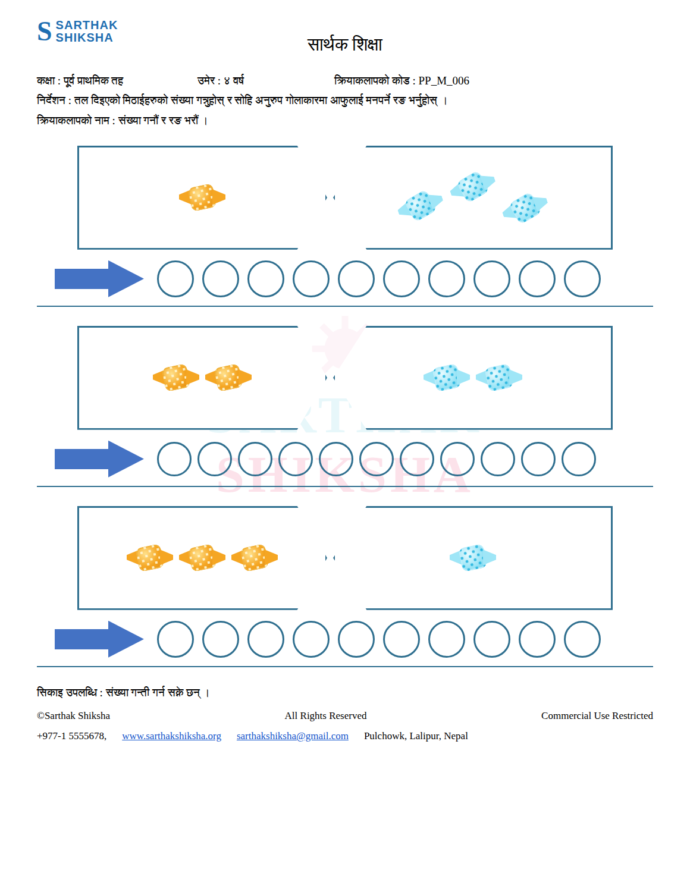☀
SARTHAK
SHIKSHA
S
SARTHAK
SHIKSHA
सार्थक शिक्षा
कक्षा : पूर्व प्राथमिक तह
उमेर : ४ वर्ष
क्रियाकलापको कोड : PP_M_006
निर्देशन : तल दिइएको मिठाईहरुको संख्या गन्नुहोस् र सोहि अनुरुप गोलाकारमा आफुलाई मनपर्ने रङ भर्नुहोस् ।
क्रियाकलापको नाम : संख्या गनौं र रङ भरौं ।
सिकाइ उपलब्धि : संख्या गन्ती गर्न सक्ने छन् ।
©Sarthak Shiksha
All Rights Reserved
Commercial Use Restricted
+977-1 5555678, www.sarthakshiksha.org sarthakshiksha@gmail.com Pulchowk, Lalipur, Nepal